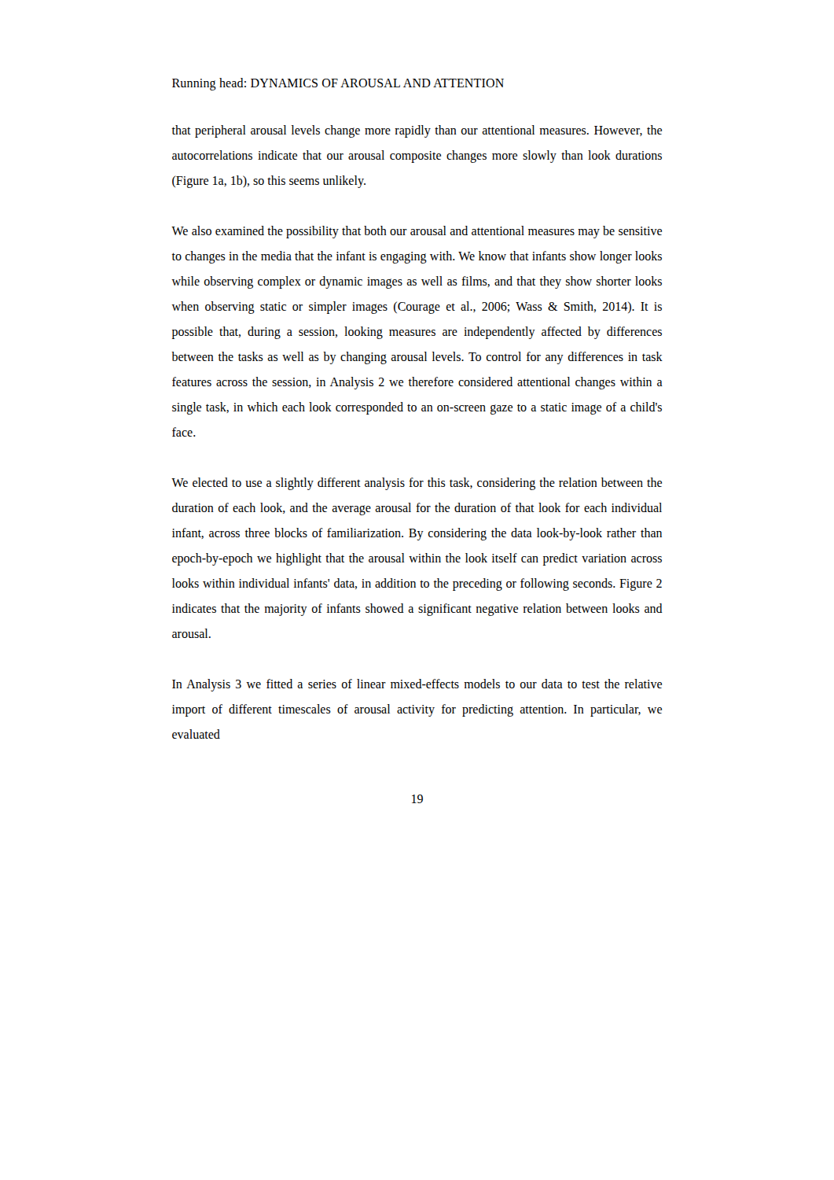Running head: DYNAMICS OF AROUSAL AND ATTENTION
that peripheral arousal levels change more rapidly than our attentional measures. However, the autocorrelations indicate that our arousal composite changes more slowly than look durations (Figure 1a, 1b), so this seems unlikely.
We also examined the possibility that both our arousal and attentional measures may be sensitive to changes in the media that the infant is engaging with. We know that infants show longer looks while observing complex or dynamic images as well as films, and that they show shorter looks when observing static or simpler images (Courage et al., 2006; Wass & Smith, 2014). It is possible that, during a session, looking measures are independently affected by differences between the tasks as well as by changing arousal levels. To control for any differences in task features across the session, in Analysis 2 we therefore considered attentional changes within a single task, in which each look corresponded to an on-screen gaze to a static image of a child's face.
We elected to use a slightly different analysis for this task, considering the relation between the duration of each look, and the average arousal for the duration of that look for each individual infant, across three blocks of familiarization. By considering the data look-by-look rather than epoch-by-epoch we highlight that the arousal within the look itself can predict variation across looks within individual infants' data, in addition to the preceding or following seconds. Figure 2 indicates that the majority of infants showed a significant negative relation between looks and arousal.
In Analysis 3 we fitted a series of linear mixed-effects models to our data to test the relative import of different timescales of arousal activity for predicting attention. In particular, we evaluated
19